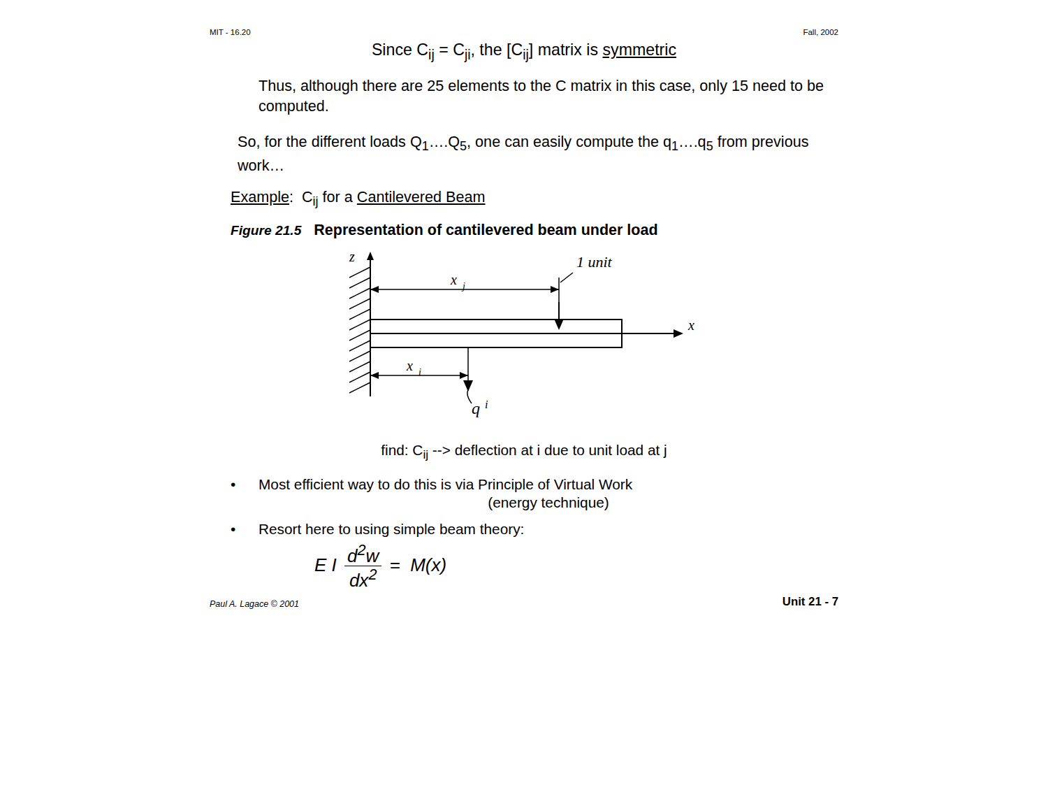MIT - 16.20 Fall, 2002
Since Cij = Cji, the [Cij] matrix is symmetric
Thus, although there are 25 elements to the C matrix in this case, only 15 need to be computed.
So, for the different loads Q1….Q5, one can easily compute the q1….q5 from previous work…
Example: Cij for a Cantilevered Beam
Figure 21.5 Representation of cantilevered beam under load
z x x j 1 unit x i q i
find: Cij --> deflection at i due to unit load at j
Most efficient way to do this is via Principle of Virtual Work (energy technique)
Resort here to using simple beam theory:
E I d2w dx2 = M(x)
Paul A. Lagace © 2001 Unit 21 - 7